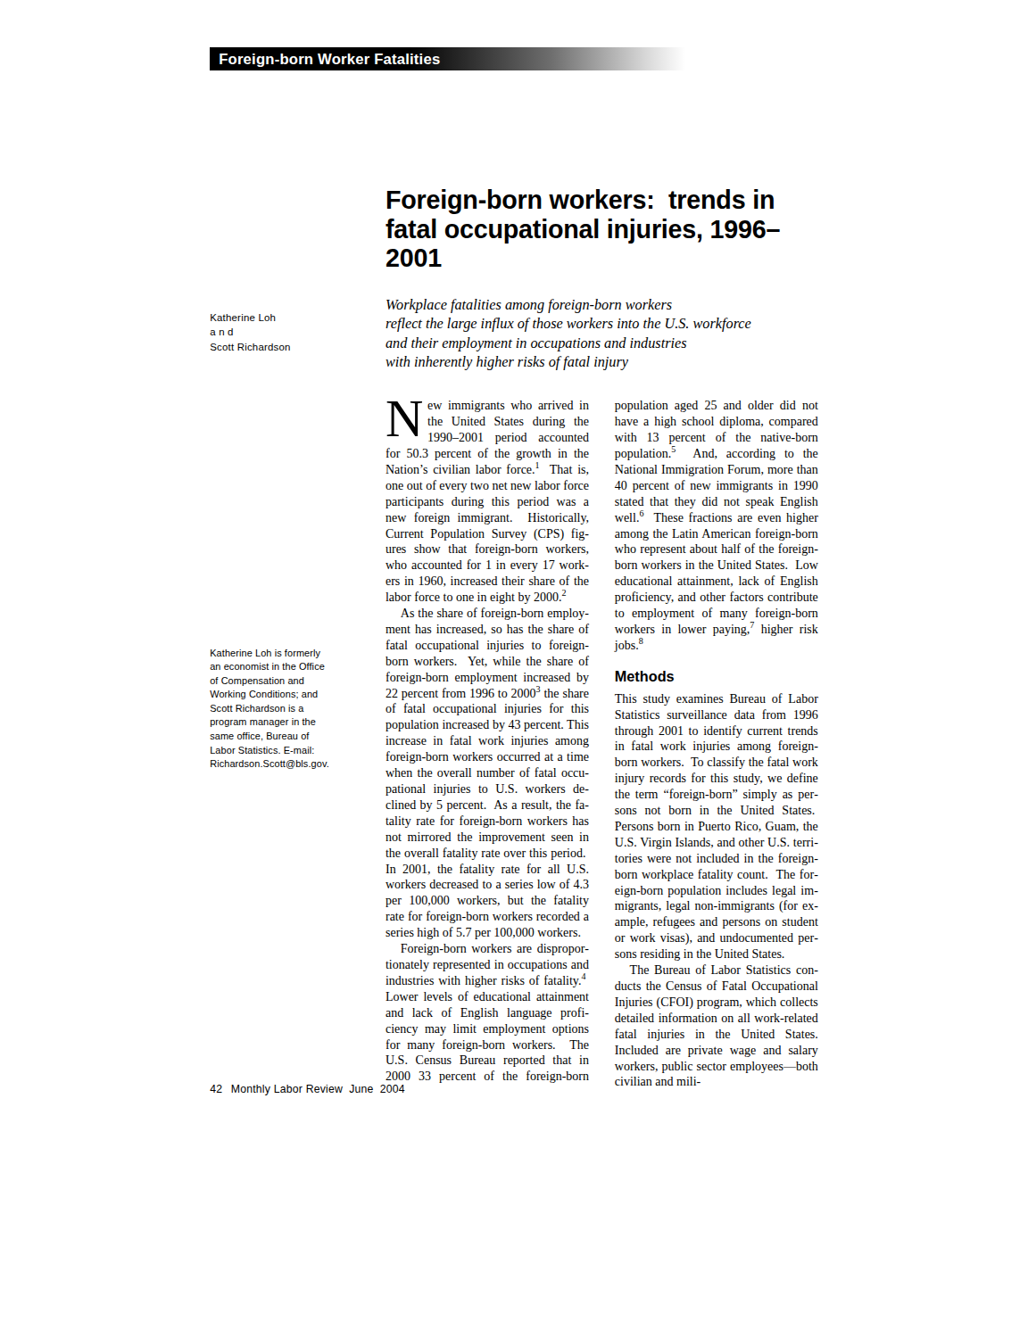Foreign-born Worker Fatalities
Foreign-born workers: trends in fatal occupational injuries, 1996–2001
Workplace fatalities among foreign-born workers
reflect the large influx of those workers into the U.S. workforce
and their employment in occupations and industries
with inherently higher risks of fatal injury
Katherine Loh
a n d
Scott Richardson
Katherine Loh is formerly an economist in the Office of Compensation and Working Conditions; and Scott Richardson is a program manager in the same office, Bureau of Labor Statistics. E-mail: Richardson.Scott@bls.gov.
New immigrants who arrived in the United States during the 1990–2001 period accounted for 50.3 percent of the growth in the Nation’s civilian labor force.1 That is, one out of every two net new labor force participants during this period was a new foreign immigrant. Historically, Current Population Survey (CPS) figures show that foreign-born workers, who accounted for 1 in every 17 workers in 1960, increased their share of the labor force to one in eight by 2000.2
As the share of foreign-born employment has increased, so has the share of fatal occupational injuries to foreign-born workers. Yet, while the share of foreign-born employment increased by 22 percent from 1996 to 20003 the share of fatal occupational injuries for this population increased by 43 percent. This increase in fatal work injuries among foreign-born workers occurred at a time when the overall number of fatal occupational injuries to U.S. workers declined by 5 percent. As a result, the fatality rate for foreign-born workers has not mirrored the improvement seen in the overall fatality rate over this period. In 2001, the fatality rate for all U.S. workers decreased to a series low of 4.3 per 100,000 workers, but the fatality rate for foreign-born workers recorded a series high of 5.7 per 100,000 workers.
Foreign-born workers are disproportionately represented in occupations and industries with higher risks of fatality.4 Lower levels of educational attainment and lack of English language proficiency may limit employment options for many foreign-born workers. The U.S. Census Bureau reported that in 2000 33 percent of the foreign-born population aged 25 and older did not have a high school diploma, compared with 13 percent of the native-born population.5 And, according to the National Immigration Forum, more than 40 percent of new immigrants in 1990 stated that they did not speak English well.6 These fractions are even higher among the Latin American foreign-born who represent about half of the foreign-born workers in the United States. Low educational attainment, lack of English proficiency, and other factors contribute to employment of many foreign-born workers in lower paying,7 higher risk jobs.8
Methods
This study examines Bureau of Labor Statistics surveillance data from 1996 through 2001 to identify current trends in fatal work injuries among foreign-born workers. To classify the fatal work injury records for this study, we define the term “foreign-born” simply as persons not born in the United States. Persons born in Puerto Rico, Guam, the U.S. Virgin Islands, and other U.S. territories were not included in the foreign-born workplace fatality count. The foreign-born population includes legal immigrants, legal non-immigrants (for example, refugees and persons on student or work visas), and undocumented persons residing in the United States.
The Bureau of Labor Statistics conducts the Census of Fatal Occupational Injuries (CFOI) program, which collects detailed information on all work-related fatal injuries in the United States. Included are private wage and salary workers, public sector employees—both civilian and mili-
42 Monthly Labor Review June 2004